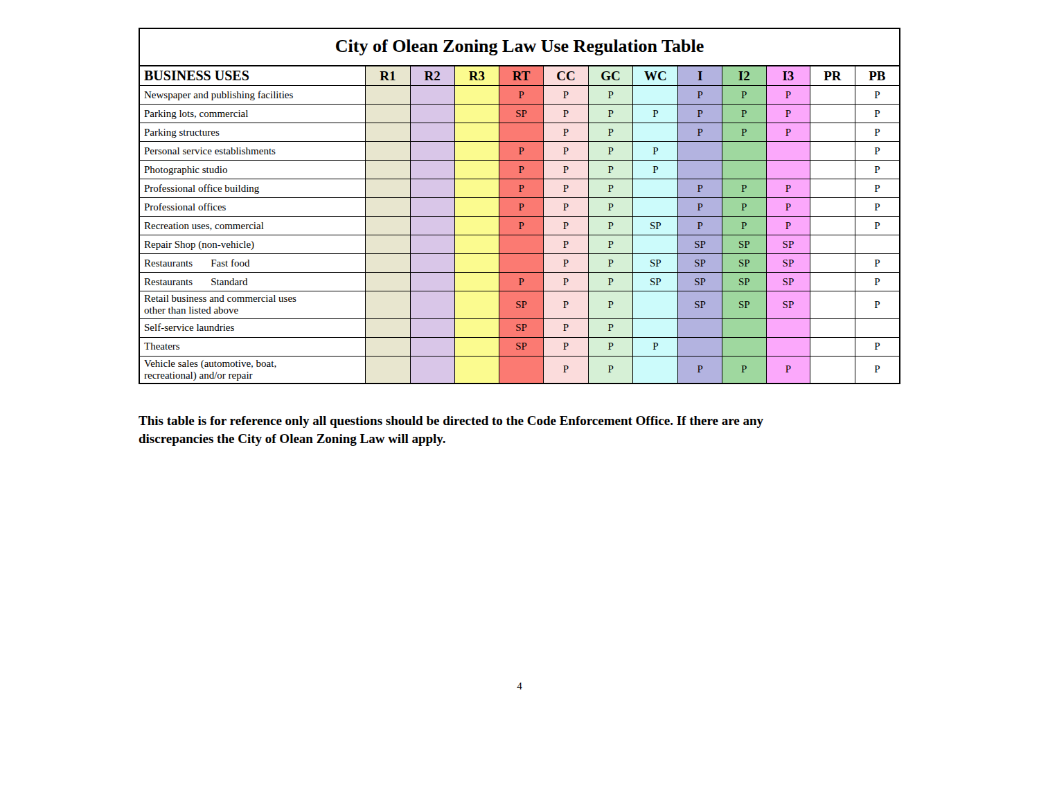City of Olean Zoning Law Use Regulation Table
| BUSINESS USES | R1 | R2 | R3 | RT | CC | GC | WC | I | I2 | I3 | PR | PB |
| --- | --- | --- | --- | --- | --- | --- | --- | --- | --- | --- | --- | --- |
| Newspaper and publishing facilities | | | | P | P | P | | P | P | P | | P |
| Parking lots, commercial | | | | SP | P | P | P | P | P | P | | P |
| Parking structures | | | | | P | P | | P | P | P | | P |
| Personal service establishments | | | | P | P | P | P | | | | | P |
| Photographic studio | | | | P | P | P | P | | | | | P |
| Professional office building | | | | P | P | P | | P | P | P | | P |
| Professional offices | | | | P | P | P | | P | P | P | | P |
| Recreation uses, commercial | | | | P | P | P | SP | P | P | P | | P |
| Repair Shop (non-vehicle) | | | | | P | P | | SP | SP | SP | | |
| Restaurants Fast food | | | | | P | P | SP | SP | SP | SP | | P |
| Restaurants Standard | | | | P | P | P | SP | SP | SP | SP | | P |
| Retail business and commercial uses other than listed above | | | | SP | P | P | | SP | SP | SP | | P |
| Self-service laundries | | | | SP | P | P | | | | | | |
| Theaters | | | | SP | P | P | P | | | | | P |
| Vehicle sales (automotive, boat, recreational) and/or repair | | | | | P | P | | P | P | P | | P |
This table is for reference only all questions should be directed to the Code Enforcement Office. If there are any discrepancies the City of Olean Zoning Law will apply.
4